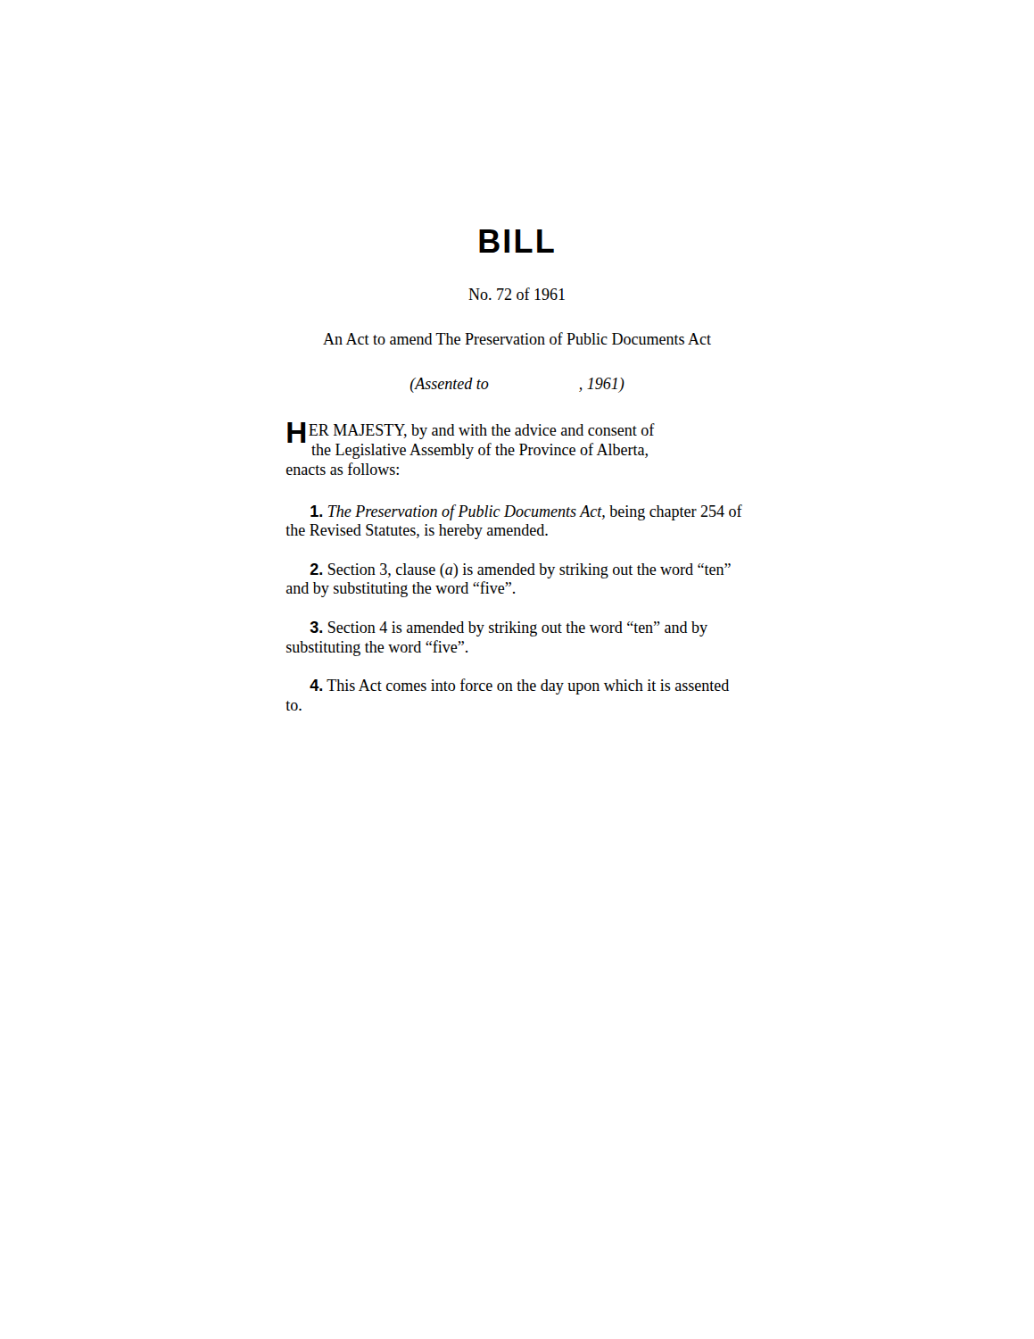BILL
No. 72 of 1961
An Act to amend The Preservation of Public Documents Act
(Assented to , 1961)
HER MAJESTY, by and with the advice and consent of the Legislative Assembly of the Province of Alberta, enacts as follows:
1. The Preservation of Public Documents Act, being chapter 254 of the Revised Statutes, is hereby amended.
2. Section 3, clause (a) is amended by striking out the word “ten” and by substituting the word “five”.
3. Section 4 is amended by striking out the word “ten” and by substituting the word “five”.
4. This Act comes into force on the day upon which it is assented to.